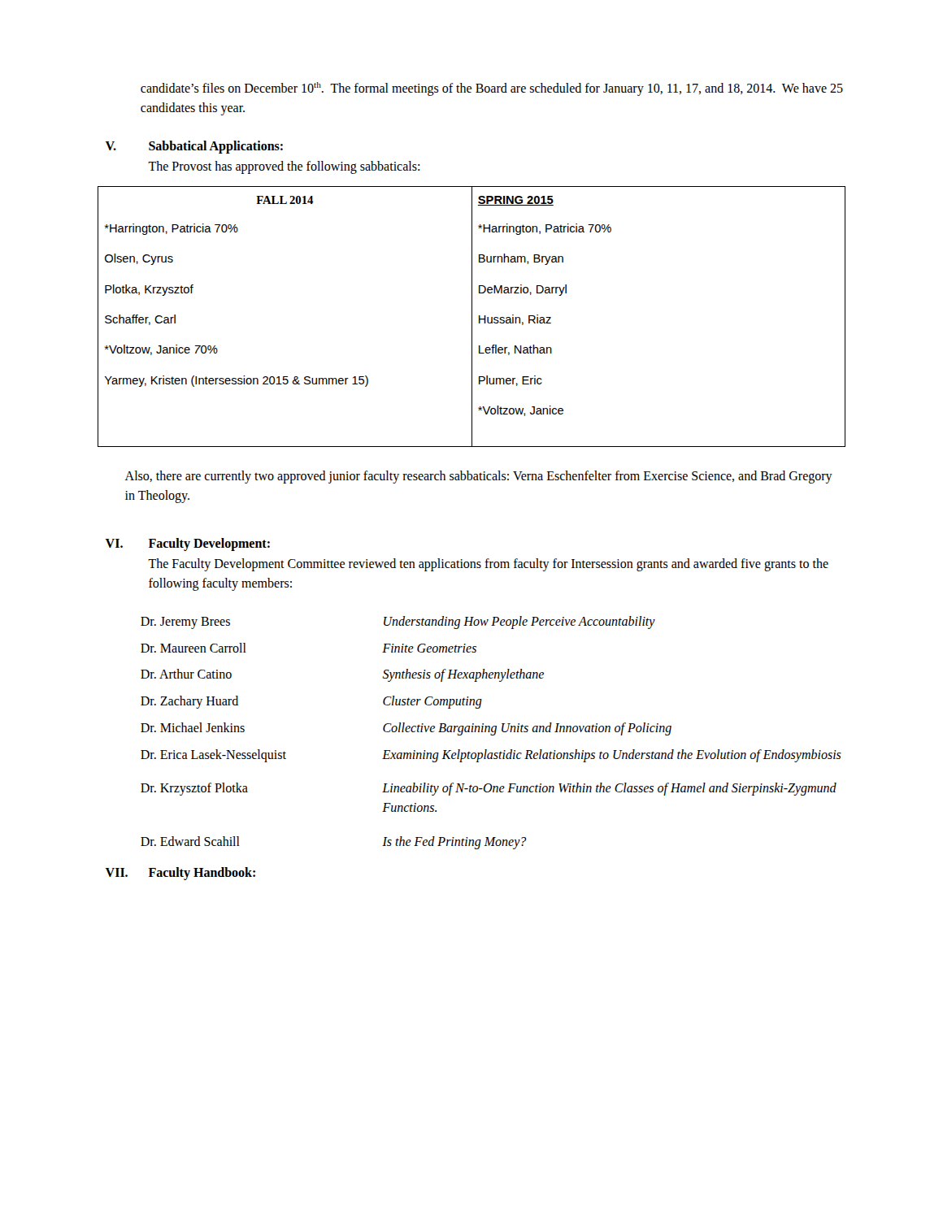candidate’s files on December 10th. The formal meetings of the Board are scheduled for January 10, 11, 17, and 18, 2014. We have 25 candidates this year.
V.
Sabbatical Applications:
The Provost has approved the following sabbaticals:
| FALL 2014 *Harrington, Patricia 70% Olsen, Cyrus Plotka, Krzysztof Schaffer, Carl *Voltzow, Janice 7 0% Yarmey, Kristen (Intersession 2015 & Summer 15) | SPRING 2015 *Harrington, Patricia 70% Burnham, Bryan DeMarzio, Darryl Hussain, Riaz Lefler, Nathan Plumer, Eric *Voltzow, Janice |
Also, there are currently two approved junior faculty research sabbaticals: Verna Eschenfelter from Exercise Science, and Brad Gregory in Theology.
VI.
Faculty Development:
The Faculty Development Committee reviewed ten applications from faculty for Intersession grants and awarded five grants to the following faculty members:
Dr. Jeremy Brees
Understanding How People Perceive Accountability
Dr. Maureen Carroll
Finite Geometries
Dr. Arthur Catino
Synthesis of Hexaphenylethane
Dr. Zachary Huard
Cluster Computing
Dr. Michael Jenkins
Collective Bargaining Units and Innovation of Policing
Dr. Erica Lasek-Nesselquist
Examining Kelptoplastidic Relationships to Understand the Evolution of Endosymbiosis
Dr. Krzysztof Plotka
Lineability of N-to-One Function Within the Classes of Hamel and Sierpinski-Zygmund Functions.
Dr. Edward Scahill
Is the Fed Printing Money?
VII.
Faculty Handbook: